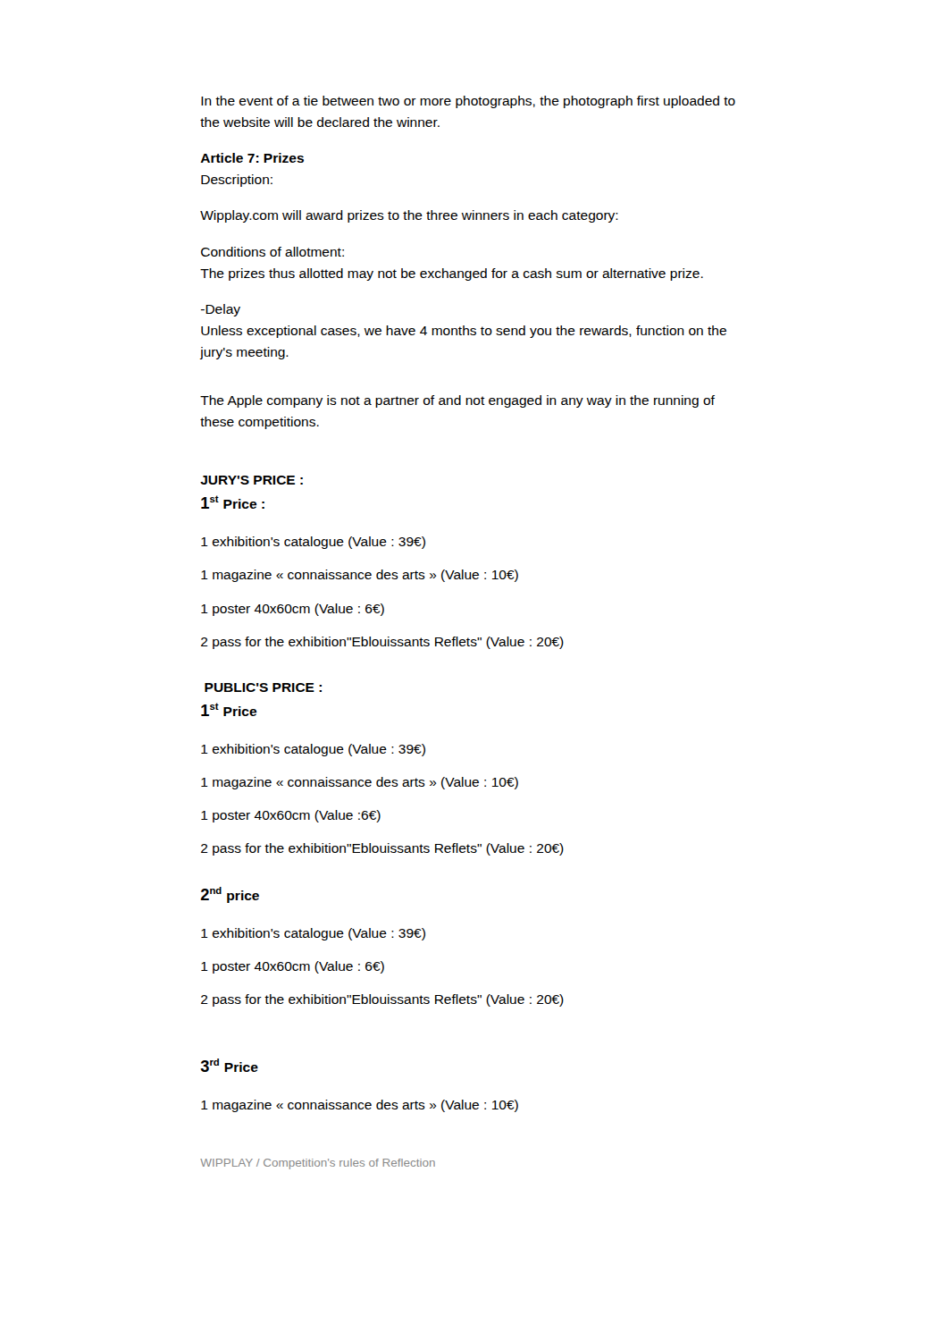In the event of a tie between two or more photographs, the photograph first uploaded to the website will be declared the winner.
Article 7: Prizes
Description:
Wipplay.com will award prizes to the three winners in each category:
Conditions of allotment:
The prizes thus allotted may not be exchanged for a cash sum or alternative prize.
-Delay
Unless exceptional cases, we have 4 months to send you the rewards, function on the jury's meeting.
The Apple company is not a partner of and not engaged in any way in the running of these competitions.
JURY'S PRICE :
1st Price :
1 exhibition's catalogue (Value : 39€)
1 magazine « connaissance des arts » (Value : 10€)
1 poster 40x60cm (Value : 6€)
2 pass for the exhibition"Eblouissants Reflets" (Value : 20€)
PUBLIC'S PRICE :
1st Price
1 exhibition's catalogue (Value : 39€)
1 magazine « connaissance des arts » (Value : 10€)
1 poster 40x60cm (Value :6€)
2 pass for the exhibition"Eblouissants Reflets" (Value : 20€)
2nd price
1 exhibition's catalogue (Value : 39€)
1 poster 40x60cm (Value : 6€)
2 pass for the exhibition"Eblouissants Reflets" (Value : 20€)
3rd Price
1 magazine « connaissance des arts » (Value : 10€)
WIPPLAY / Competition's rules of Reflection